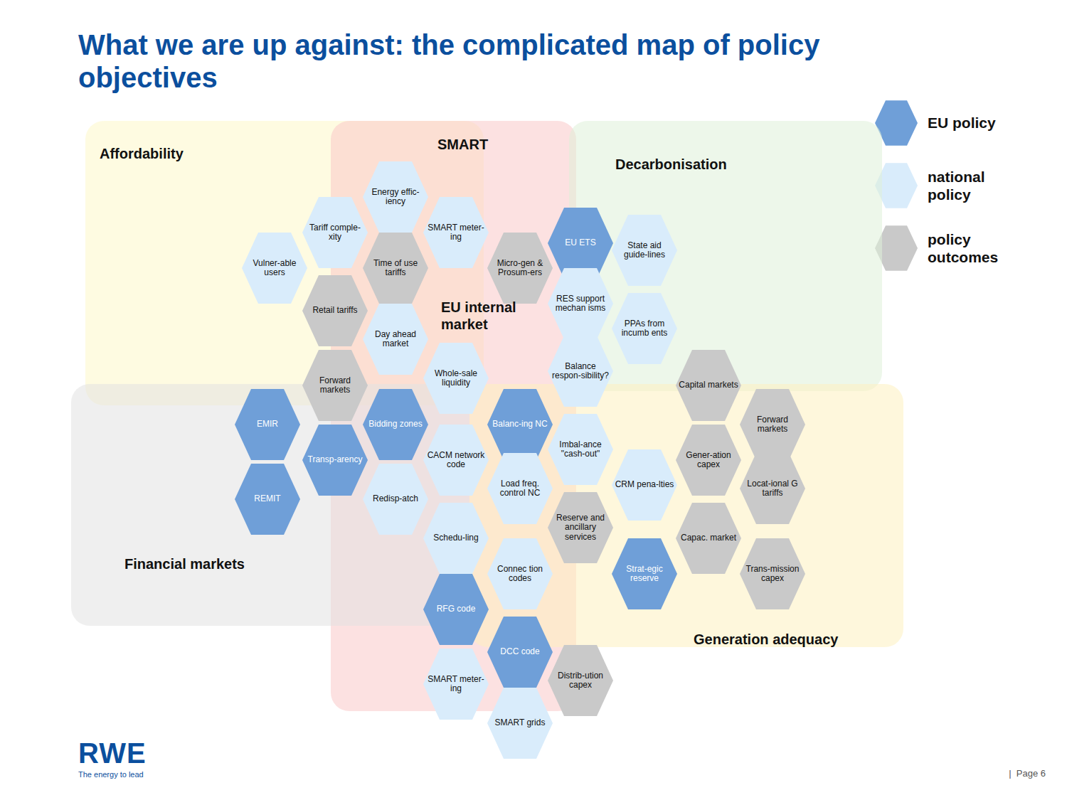What we are up against: the complicated map of policy objectives
EU policy
national
policy
policy
outcomes
Affordability
SMART
Decarbonisation
Financial markets
Generation adequacy
EU internal
market
Energy effic-iency
Tariff comple-xity
SMART meter-ing
Vulner-able users
Time of use tariffs
Micro-gen & Prosum-ers
EU ETS
State aid guide-lines
Retail tariffs
RES support mechan isms
PPAs from incumb ents
Day ahead market
Forward markets
Whole-sale liquidity
Balance respon-sibility?
Capital markets
EMIR
Bidding zones
Balanc-ing NC
Forward markets
Transp-arency
CACM network code
Imbal-ance "cash-out"
Gener-ation capex
REMIT
Redisp-atch
Load freq. control NC
CRM pena-lties
Locat-ional G tariffs
Schedu-ling
Reserve and ancillary services
Capac. market
Connec tion codes
Strat-egic reserve
Trans-mission capex
RFG code
DCC code
SMART meter-ing
Distrib-ution capex
SMART grids
RWE
The energy to lead
| Page 6